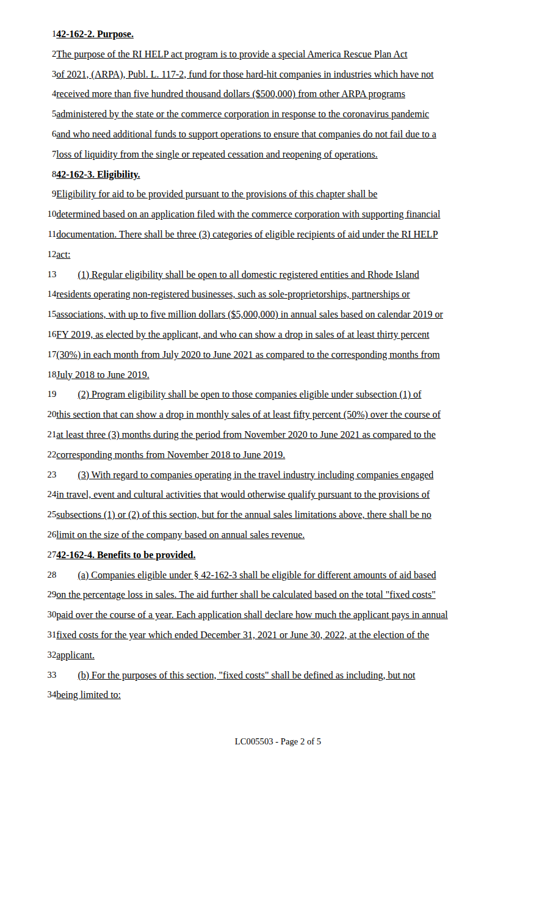| 1 | 42-162-2. Purpose. |
| 2 | The purpose of the RI HELP act program is to provide a special America Rescue Plan Act |
| 3 | of 2021, (ARPA), Publ. L. 117-2, fund for those hard-hit companies in industries which have not |
| 4 | received more than five hundred thousand dollars ($500,000) from other ARPA programs |
| 5 | administered by the state or the commerce corporation in response to the coronavirus pandemic |
| 6 | and who need additional funds to support operations to ensure that companies do not fail due to a |
| 7 | loss of liquidity from the single or repeated cessation and reopening of operations. |
| 8 | 42-162-3. Eligibility. |
| 9 | Eligibility for aid to be provided pursuant to the provisions of this chapter shall be |
| 10 | determined based on an application filed with the commerce corporation with supporting financial |
| 11 | documentation. There shall be three (3) categories of eligible recipients of aid under the RI HELP |
| 12 | act: |
| 13 | (1) Regular eligibility shall be open to all domestic registered entities and Rhode Island |
| 14 | residents operating non-registered businesses, such as sole-proprietorships, partnerships or |
| 15 | associations, with up to five million dollars ($5,000,000) in annual sales based on calendar 2019 or |
| 16 | FY 2019, as elected by the applicant, and who can show a drop in sales of at least thirty percent |
| 17 | (30%) in each month from July 2020 to June 2021 as compared to the corresponding months from |
| 18 | July 2018 to June 2019. |
| 19 | (2) Program eligibility shall be open to those companies eligible under subsection (1) of |
| 20 | this section that can show a drop in monthly sales of at least fifty percent (50%) over the course of |
| 21 | at least three (3) months during the period from November 2020 to June 2021 as compared to the |
| 22 | corresponding months from November 2018 to June 2019. |
| 23 | (3) With regard to companies operating in the travel industry including companies engaged |
| 24 | in travel, event and cultural activities that would otherwise qualify pursuant to the provisions of |
| 25 | subsections (1) or (2) of this section, but for the annual sales limitations above, there shall be no |
| 26 | limit on the size of the company based on annual sales revenue. |
| 27 | 42-162-4. Benefits to be provided. |
| 28 | (a) Companies eligible under § 42-162-3 shall be eligible for different amounts of aid based |
| 29 | on the percentage loss in sales. The aid further shall be calculated based on the total "fixed costs" |
| 30 | paid over the course of a year. Each application shall declare how much the applicant pays in annual |
| 31 | fixed costs for the year which ended December 31, 2021 or June 30, 2022, at the election of the |
| 32 | applicant. |
| 33 | (b) For the purposes of this section, "fixed costs" shall be defined as including, but not |
| 34 | being limited to: |
LC005503 - Page 2 of 5